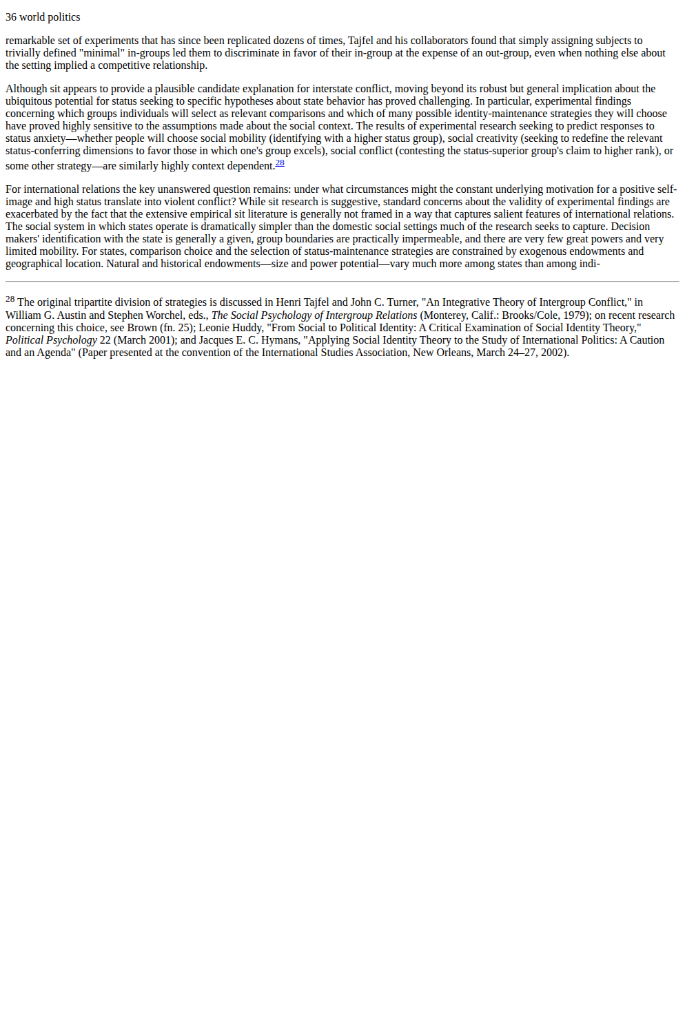36 world politics
remarkable set of experiments that has since been replicated dozens of times, Tajfel and his collaborators found that simply assigning subjects to trivially defined "minimal" in-groups led them to discriminate in favor of their in-group at the expense of an out-group, even when nothing else about the setting implied a competitive relationship.
Although sit appears to provide a plausible candidate explanation for interstate conflict, moving beyond its robust but general implication about the ubiquitous potential for status seeking to specific hypotheses about state behavior has proved challenging. In particular, experimental findings concerning which groups individuals will select as relevant comparisons and which of many possible identity-maintenance strategies they will choose have proved highly sensitive to the assumptions made about the social context. The results of experimental research seeking to predict responses to status anxiety—whether people will choose social mobility (identifying with a higher status group), social creativity (seeking to redefine the relevant status-conferring dimensions to favor those in which one's group excels), social conflict (contesting the status-superior group's claim to higher rank), or some other strategy—are similarly highly context dependent.28
For international relations the key unanswered question remains: under what circumstances might the constant underlying motivation for a positive self-image and high status translate into violent conflict? While sit research is suggestive, standard concerns about the validity of experimental findings are exacerbated by the fact that the extensive empirical sit literature is generally not framed in a way that captures salient features of international relations. The social system in which states operate is dramatically simpler than the domestic social settings much of the research seeks to capture. Decision makers' identification with the state is generally a given, group boundaries are practically impermeable, and there are very few great powers and very limited mobility. For states, comparison choice and the selection of status-maintenance strategies are constrained by exogenous endowments and geographical location. Natural and historical endowments—size and power potential—vary much more among states than among indi-
28 The original tripartite division of strategies is discussed in Henri Tajfel and John C. Turner, "An Integrative Theory of Intergroup Conflict," in William G. Austin and Stephen Worchel, eds., The Social Psychology of Intergroup Relations (Monterey, Calif.: Brooks/Cole, 1979); on recent research concerning this choice, see Brown (fn. 25); Leonie Huddy, "From Social to Political Identity: A Critical Examination of Social Identity Theory," Political Psychology 22 (March 2001); and Jacques E. C. Hymans, "Applying Social Identity Theory to the Study of International Politics: A Caution and an Agenda" (Paper presented at the convention of the International Studies Association, New Orleans, March 24–27, 2002).